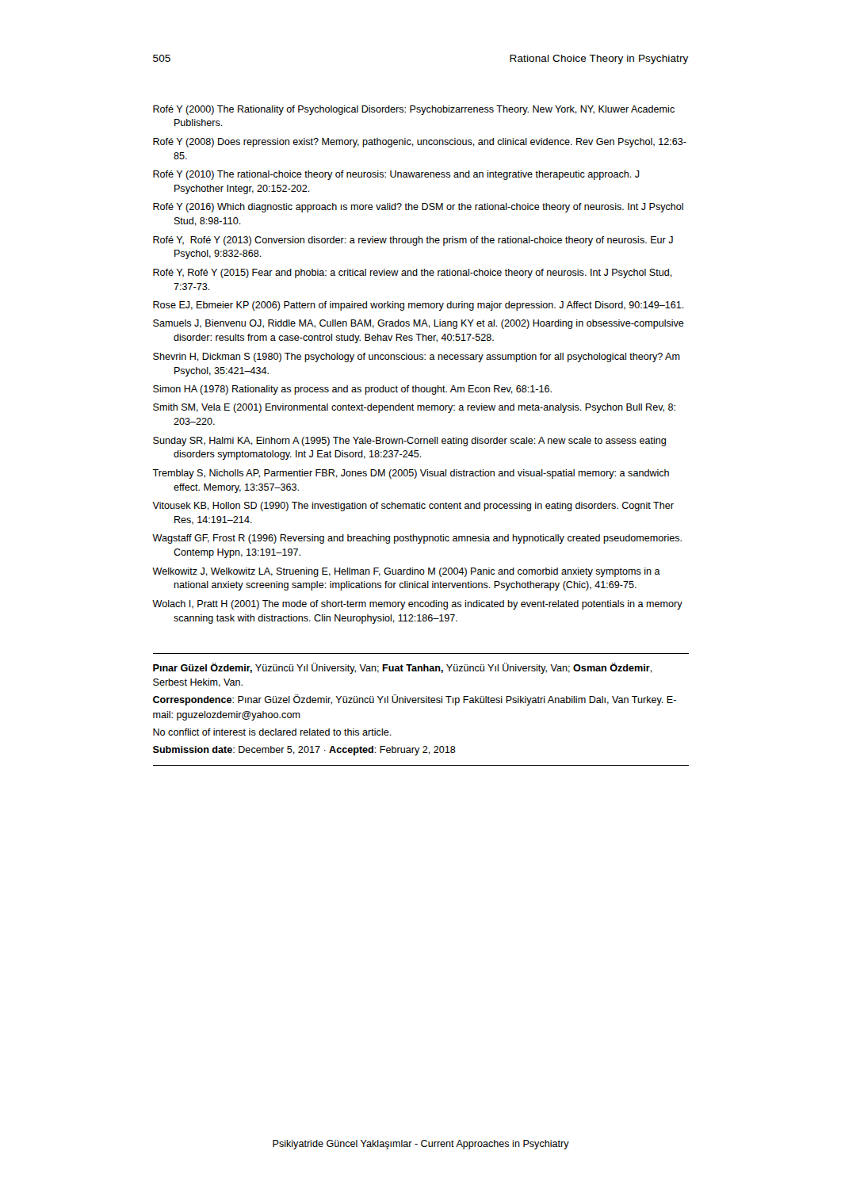505 Rational Choice Theory in Psychiatry
Rofé Y (2000) The Rationality of Psychological Disorders: Psychobizarreness Theory. New York, NY, Kluwer Academic Publishers.
Rofé Y (2008) Does repression exist? Memory, pathogenic, unconscious, and clinical evidence. Rev Gen Psychol, 12:63-85.
Rofé Y (2010) The rational-choice theory of neurosis: Unawareness and an integrative therapeutic approach. J Psychother Integr, 20:152-202.
Rofé Y (2016) Which diagnostic approach ıs more valid? the DSM or the rational-choice theory of neurosis. Int J Psychol Stud, 8:98-110.
Rofé Y, Rofé Y (2013) Conversion disorder: a review through the prism of the rational-choice theory of neurosis. Eur J Psychol, 9:832-868.
Rofé Y, Rofé Y (2015) Fear and phobia: a critical review and the rational-choice theory of neurosis. Int J Psychol Stud, 7:37-73.
Rose EJ, Ebmeier KP (2006) Pattern of impaired working memory during major depression. J Affect Disord, 90:149–161.
Samuels J, Bienvenu OJ, Riddle MA, Cullen BAM, Grados MA, Liang KY et al. (2002) Hoarding in obsessive-compulsive disorder: results from a case-control study. Behav Res Ther, 40:517-528.
Shevrin H, Dickman S (1980) The psychology of unconscious: a necessary assumption for all psychological theory? Am Psychol, 35:421–434.
Simon HA (1978) Rationality as process and as product of thought. Am Econ Rev, 68:1-16.
Smith SM, Vela E (2001) Environmental context-dependent memory: a review and meta-analysis. Psychon Bull Rev, 8: 203–220.
Sunday SR, Halmi KA, Einhorn A (1995) The Yale-Brown-Cornell eating disorder scale: A new scale to assess eating disorders symptomatology. Int J Eat Disord, 18:237-245.
Tremblay S, Nicholls AP, Parmentier FBR, Jones DM (2005) Visual distraction and visual-spatial memory: a sandwich effect. Memory, 13:357–363.
Vitousek KB, Hollon SD (1990) The investigation of schematic content and processing in eating disorders. Cognit Ther Res, 14:191–214.
Wagstaff GF, Frost R (1996) Reversing and breaching posthypnotic amnesia and hypnotically created pseudomemories. Contemp Hypn, 13:191–197.
Welkowitz J, Welkowitz LA, Struening E, Hellman F, Guardino M (2004) Panic and comorbid anxiety symptoms in a national anxiety screening sample: implications for clinical interventions. Psychotherapy (Chic), 41:69-75.
Wolach I, Pratt H (2001) The mode of short-term memory encoding as indicated by event-related potentials in a memory scanning task with distractions. Clin Neurophysiol, 112:186–197.
Pınar Güzel Özdemir, Yüzüncü Yıl Üniversity, Van; Fuat Tanhan, Yüzüncü Yıl Üniversity, Van; Osman Özdemir, Serbest Hekim, Van.
Correspondence: Pınar Güzel Özdemir, Yüzüncü Yıl Üniversitesi Tıp Fakültesi Psikiyatri Anabilim Dalı, Van Turkey. E-mail: pguzelozdemir@yahoo.com
No conflict of interest is declared related to this article.
Submission date: December 5, 2017 · Accepted: February 2, 2018
Psikiyatride Güncel Yaklaşımlar - Current Approaches in Psychiatry